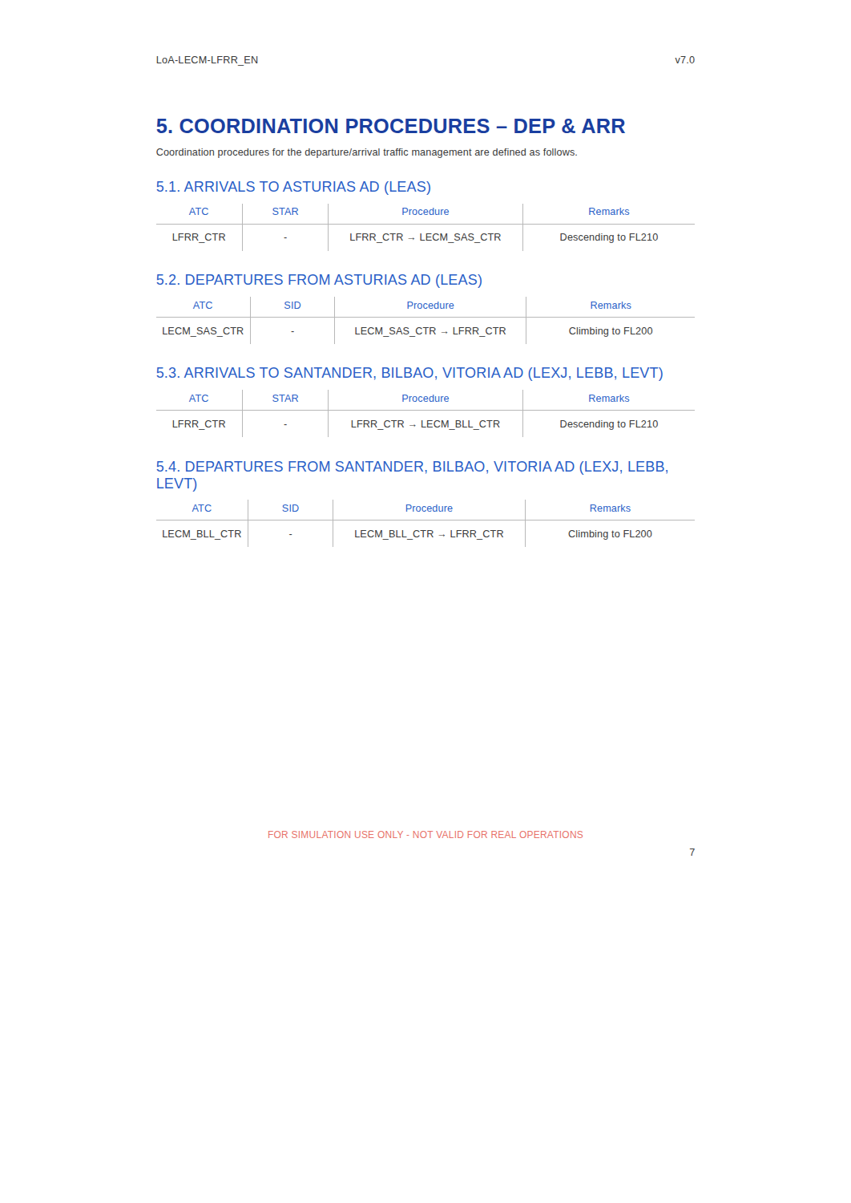LoA-LECM-LFRR_EN v7.0
5. COORDINATION PROCEDURES – DEP & ARR
Coordination procedures for the departure/arrival traffic management are defined as follows.
5.1. ARRIVALS TO ASTURIAS AD (LEAS)
| ATC | STAR | Procedure | Remarks |
| --- | --- | --- | --- |
| LFRR_CTR | - | LFRR_CTR → LECM_SAS_CTR | Descending to FL210 |
5.2. DEPARTURES FROM ASTURIAS AD (LEAS)
| ATC | SID | Procedure | Remarks |
| --- | --- | --- | --- |
| LECM_SAS_CTR | - | LECM_SAS_CTR → LFRR_CTR | Climbing to FL200 |
5.3. ARRIVALS TO SANTANDER, BILBAO, VITORIA AD (LEXJ, LEBB, LEVT)
| ATC | STAR | Procedure | Remarks |
| --- | --- | --- | --- |
| LFRR_CTR | - | LFRR_CTR → LECM_BLL_CTR | Descending to FL210 |
5.4. DEPARTURES FROM SANTANDER, BILBAO, VITORIA AD (LEXJ, LEBB, LEVT)
| ATC | SID | Procedure | Remarks |
| --- | --- | --- | --- |
| LECM_BLL_CTR | - | LECM_BLL_CTR → LFRR_CTR | Climbing to FL200 |
FOR SIMULATION USE ONLY - NOT VALID FOR REAL OPERATIONS
7